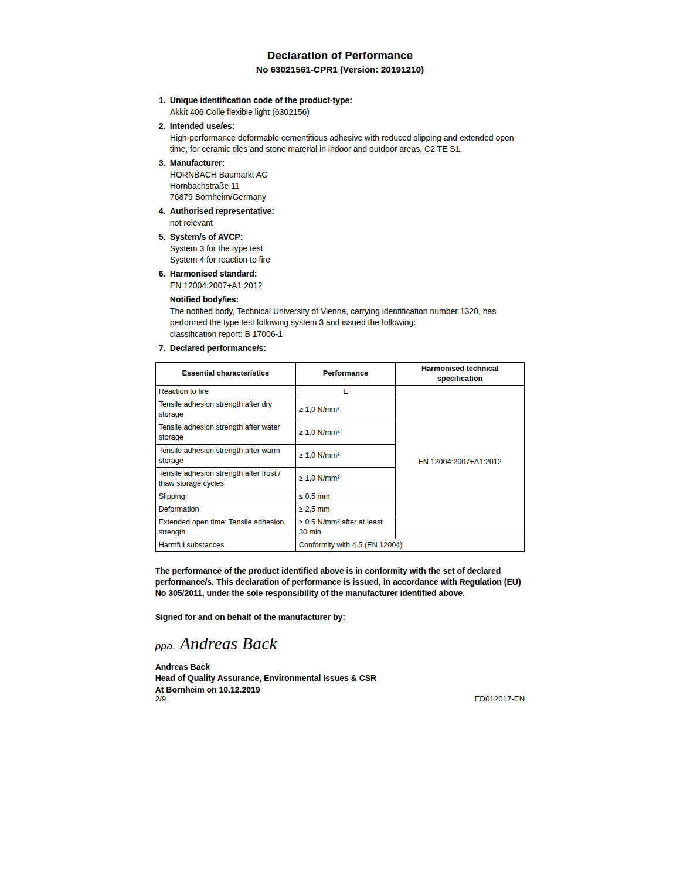Declaration of Performance
No 63021561-CPR1 (Version: 20191210)
Unique identification code of the product-type:
Akkit 406 Colle flexible light (6302156)
Intended use/es:
High-performance deformable cementitious adhesive with reduced slipping and extended open time, for ceramic tiles and stone material in indoor and outdoor areas, C2 TE S1.
Manufacturer:
HORNBACH Baumarkt AG
Hornbachstraße 11
76879 Bornheim/Germany
Authorised representative:
not relevant
System/s of AVCP:
System 3 for the type test
System 4 for reaction to fire
Harmonised standard:
EN 12004:2007+A1:2012
Notified body/ies:
The notified body, Technical University of Vienna, carrying identification number 1320, has performed the type test following system 3 and issued the following:
classification report: B 17006-1
Declared performance/s:
| Essential characteristics | Performance | Harmonised technical specification |
| --- | --- | --- |
| Reaction to fire | E | EN 12004:2007+A1:2012 |
| Tensile adhesion strength after dry storage | ≥ 1,0 N/mm² |
| Tensile adhesion strength after water storage | ≥ 1,0 N/mm² |
| Tensile adhesion strength after warm storage | ≥ 1,0 N/mm² |
| Tensile adhesion strength after frost / thaw storage cycles | ≥ 1,0 N/mm² |
| Slipping | ≤ 0,5 mm |
| Deformation | ≥ 2,5 mm |
| Extended open time: Tensile adhesion strength | ≥ 0.5 N/mm² after at least 30 min |
| Harmful substances | Conformity with 4.5 (EN 12004) |
The performance of the product identified above is in conformity with the set of declared performance/s. This declaration of performance is issued, in accordance with Regulation (EU) No 305/2011, under the sole responsibility of the manufacturer identified above.
Signed for and on behalf of the manufacturer by:
ppa. Andreas Back
Andreas Back
Head of Quality Assurance, Environmental Issues & CSR
At Bornheim on 10.12.2019
2/9 ED012017-EN